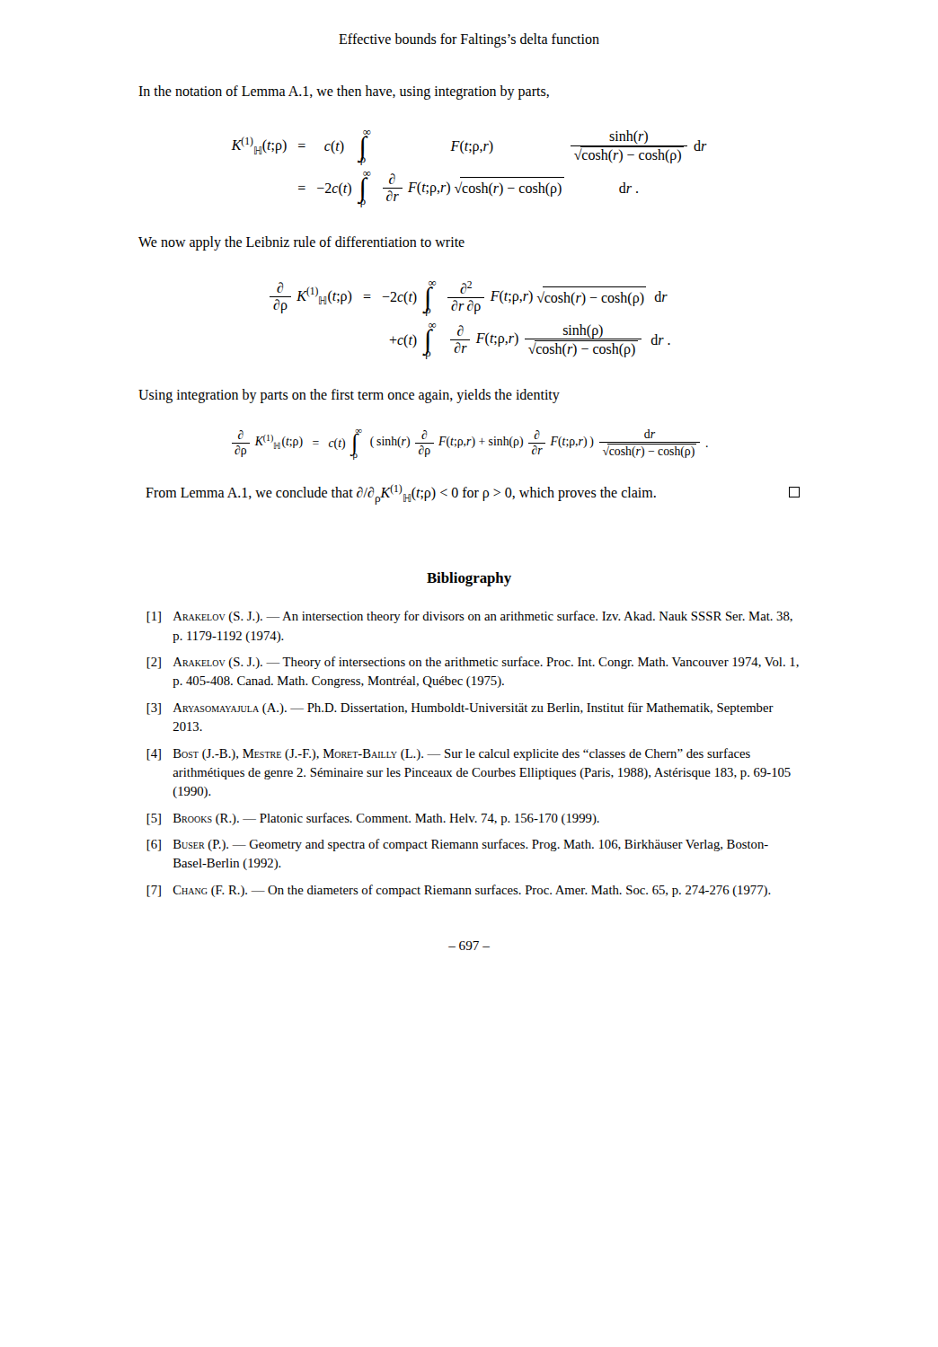Effective bounds for Faltings’s delta function
In the notation of Lemma A.1, we then have, using integration by parts,
| K (1) ℍ ( t ;ρ) | = | c ( t ) | ∫ ∞ ρ | F ( t ;ρ, r ) | sinh( r ) √ cosh( r ) − cosh(ρ) | d r |
| | = | −2 c ( t ) | ∫ ∞ ρ | ∂ ∂ r F ( t ;ρ, r ) √ cosh( r ) − cosh(ρ) | d r . |
We now apply the Leibniz rule of differentiation to write
| ∂ ∂ρ K (1) ℍ ( t ;ρ) | = | −2 c ( t ) | ∫ ∞ ρ | ∂ 2 ∂ r ∂ρ F ( t ;ρ, r ) √ cosh( r ) − cosh(ρ) | d r |
| | | + c ( t ) | ∫ ∞ ρ | ∂ ∂ r F ( t ;ρ, r ) sinh(ρ) √ cosh( r ) − cosh(ρ) | d r . |
Using integration by parts on the first term once again, yields the identity
| ∂ ∂ρ K (1) ℍ ( t ;ρ) | = | c ( t ) | ∫ ∞ ρ | ( sinh( r ) ∂ ∂ρ F ( t ;ρ, r ) + sinh(ρ) ∂ ∂ r F ( t ;ρ, r ) ) | d r √ cosh( r ) − cosh(ρ) | . |
From Lemma A.1, we conclude that ∂/∂ρK(1) ℍ(t;ρ) < 0 for ρ > 0, which proves the claim.
Bibliography
Arakelov (S. J.). — An intersection theory for divisors on an arithmetic surface. Izv. Akad. Nauk SSSR Ser. Mat. 38, p. 1179-1192 (1974).
Arakelov (S. J.). — Theory of intersections on the arithmetic surface. Proc. Int. Congr. Math. Vancouver 1974, Vol. 1, p. 405-408. Canad. Math. Congress, Montréal, Québec (1975).
Aryasomayajula (A.). — Ph.D. Dissertation, Humboldt-Universität zu Berlin, Institut für Mathematik, September 2013.
Bost (J.-B.), Mestre (J.-F.), Moret-Bailly (L.). — Sur le calcul explicite des “classes de Chern” des surfaces arithmétiques de genre 2. Séminaire sur les Pinceaux de Courbes Elliptiques (Paris, 1988), Astérisque 183, p. 69-105 (1990).
Brooks (R.). — Platonic surfaces. Comment. Math. Helv. 74, p. 156-170 (1999).
Buser (P.). — Geometry and spectra of compact Riemann surfaces. Prog. Math. 106, Birkhäuser Verlag, Boston-Basel-Berlin (1992).
Chang (F. R.). — On the diameters of compact Riemann surfaces. Proc. Amer. Math. Soc. 65, p. 274-276 (1977).
– 697 –